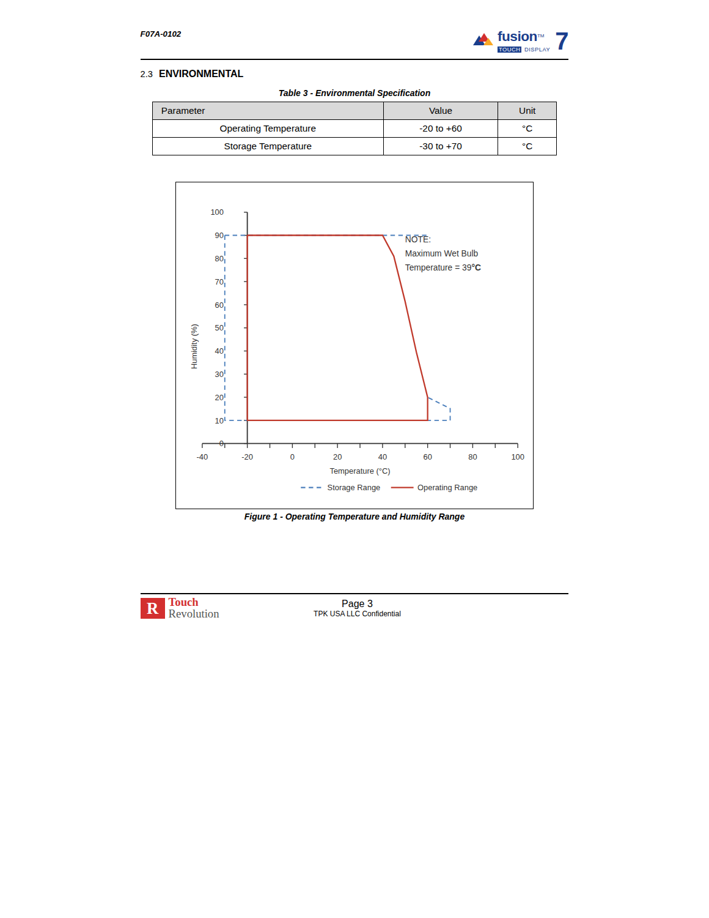F07A-0102
fusion TM
TOUCH DISPLAY
7
2.3 ENVIRONMENTAL
Table 3 - Environmental Specification
| Parameter | Value | Unit |
| --- | --- | --- |
| Operating Temperature | -20 to +60 | °C |
| Storage Temperature | -30 to +70 | °C |
Humidity (%) 100 90 80 70 60 50 40 30 20 10 0 -40 -20 0 20 40 60 80 100 Temperature (°C) NOTE: Maximum Wet Bulb Temperature = 39°C Storage Range Operating Range
Figure 1 - Operating Temperature and Humidity Range
R
Touch
Revolution
Page 3
TPK USA LLC Confidential